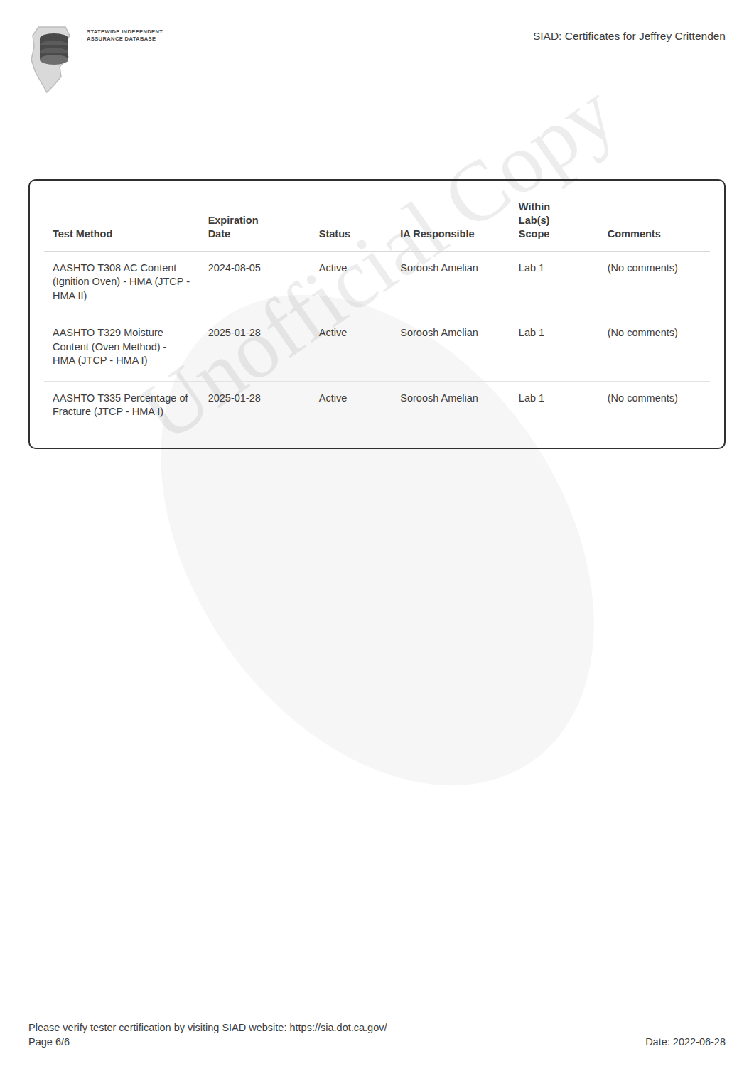STATEWIDE INDEPENDENT
ASSURANCE DATABASE
SIAD: Certificates for Jeffrey Crittenden
Unofficial Copy
| Test Method | Expiration Date | Status | IA Responsible | Within Lab(s) Scope | Comments |
| --- | --- | --- | --- | --- | --- |
| AASHTO T308 AC Content (Ignition Oven) - HMA (JTCP - HMA II) | 2024-08-05 | Active | Soroosh Amelian | Lab 1 | (No comments) |
| AASHTO T329 Moisture Content (Oven Method) - HMA (JTCP - HMA I) | 2025-01-28 | Active | Soroosh Amelian | Lab 1 | (No comments) |
| AASHTO T335 Percentage of Fracture (JTCP - HMA I) | 2025-01-28 | Active | Soroosh Amelian | Lab 1 | (No comments) |
Please verify tester certification by visiting SIAD website: https://sia.dot.ca.gov/
Page 6/6 Date: 2022-06-28